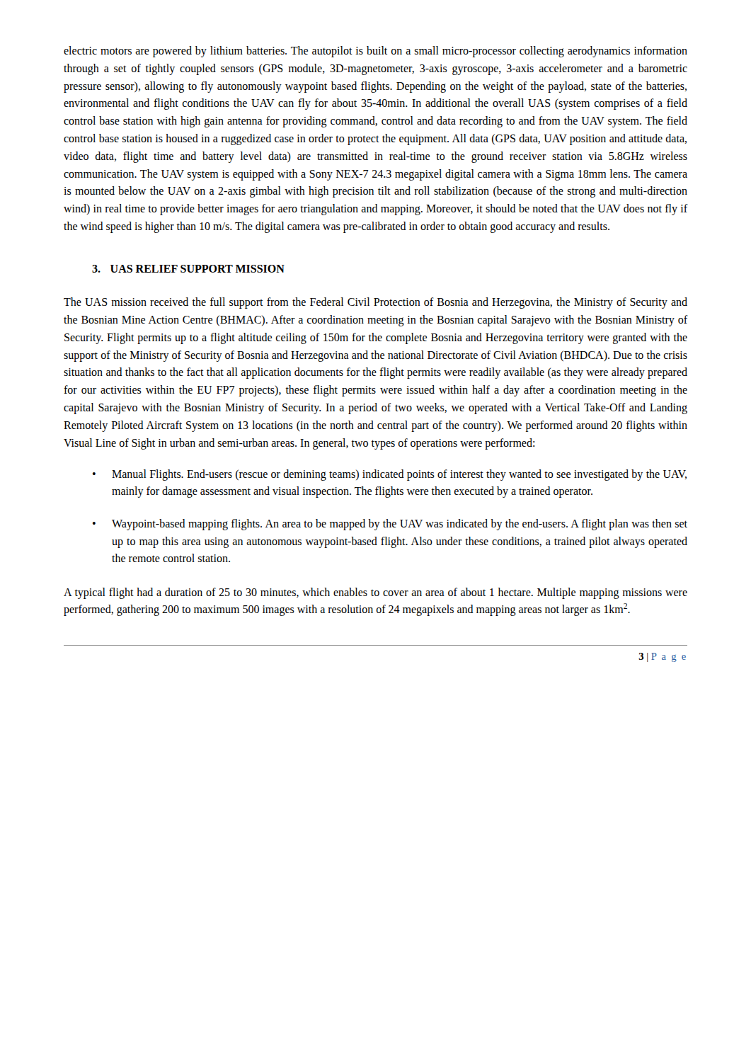electric motors are powered by lithium batteries. The autopilot is built on a small micro-processor collecting aerodynamics information through a set of tightly coupled sensors (GPS module, 3D-magnetometer, 3-axis gyroscope, 3-axis accelerometer and a barometric pressure sensor), allowing to fly autonomously waypoint based flights. Depending on the weight of the payload, state of the batteries, environmental and flight conditions the UAV can fly for about 35-40min. In additional the overall UAS (system comprises of a field control base station with high gain antenna for providing command, control and data recording to and from the UAV system. The field control base station is housed in a ruggedized case in order to protect the equipment. All data (GPS data, UAV position and attitude data, video data, flight time and battery level data) are transmitted in real-time to the ground receiver station via 5.8GHz wireless communication. The UAV system is equipped with a Sony NEX-7 24.3 megapixel digital camera with a Sigma 18mm lens. The camera is mounted below the UAV on a 2-axis gimbal with high precision tilt and roll stabilization (because of the strong and multi-direction wind) in real time to provide better images for aero triangulation and mapping. Moreover, it should be noted that the UAV does not fly if the wind speed is higher than 10 m/s. The digital camera was pre-calibrated in order to obtain good accuracy and results.
3. UAS RELIEF SUPPORT MISSION
The UAS mission received the full support from the Federal Civil Protection of Bosnia and Herzegovina, the Ministry of Security and the Bosnian Mine Action Centre (BHMAC). After a coordination meeting in the Bosnian capital Sarajevo with the Bosnian Ministry of Security. Flight permits up to a flight altitude ceiling of 150m for the complete Bosnia and Herzegovina territory were granted with the support of the Ministry of Security of Bosnia and Herzegovina and the national Directorate of Civil Aviation (BHDCA). Due to the crisis situation and thanks to the fact that all application documents for the flight permits were readily available (as they were already prepared for our activities within the EU FP7 projects), these flight permits were issued within half a day after a coordination meeting in the capital Sarajevo with the Bosnian Ministry of Security. In a period of two weeks, we operated with a Vertical Take-Off and Landing Remotely Piloted Aircraft System on 13 locations (in the north and central part of the country). We performed around 20 flights within Visual Line of Sight in urban and semi-urban areas. In general, two types of operations were performed:
Manual Flights. End-users (rescue or demining teams) indicated points of interest they wanted to see investigated by the UAV, mainly for damage assessment and visual inspection. The flights were then executed by a trained operator.
Waypoint-based mapping flights. An area to be mapped by the UAV was indicated by the end-users. A flight plan was then set up to map this area using an autonomous waypoint-based flight. Also under these conditions, a trained pilot always operated the remote control station.
A typical flight had a duration of 25 to 30 minutes, which enables to cover an area of about 1 hectare. Multiple mapping missions were performed, gathering 200 to maximum 500 images with a resolution of 24 megapixels and mapping areas not larger as 1km2.
3 | P a g e